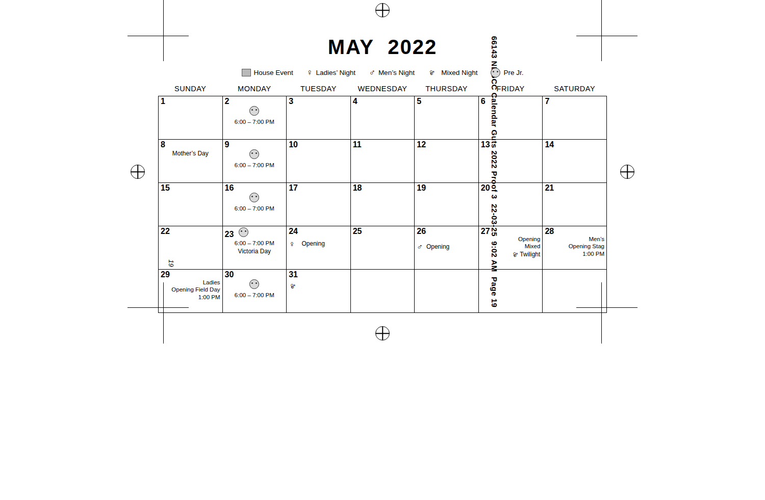66143 NBGCC Calendar Guts 2022 Proof 3 22-03-25 9:02 AM Page 19
19
MAY 2022
House Event ♀Ladies’ Night ♂Men’s Night ♀♂ Mixed Night Pre Jr.
| SUNDAY | MONDAY | TUESDAY | WEDNESDAY | THURSDAY | FRIDAY | SATURDAY |
| --- | --- | --- | --- | --- | --- | --- |
| 1 | 2 6:00 – 7:00 PM | 3 | 4 | 5 | 6 | 7 |
| 8 Mother’s Day | 9 6:00 – 7:00 PM | 10 | 11 | 12 | 13 | 14 |
| 15 | 16 6:00 – 7:00 PM | 17 | 18 | 19 | 20 | 21 |
| 22 | 23 6:00 – 7:00 PM Victoria Day | 24 ♀ Opening | 25 | 26 ♂ Opening | 27 Opening Mixed ♀ ♂ Twilight | 28 Men’s Opening Stag 1:00 PM |
| 29 Ladies Opening Field Day 1:00 PM | 30 6:00 – 7:00 PM | 31 ♀ ♂ | | | | |